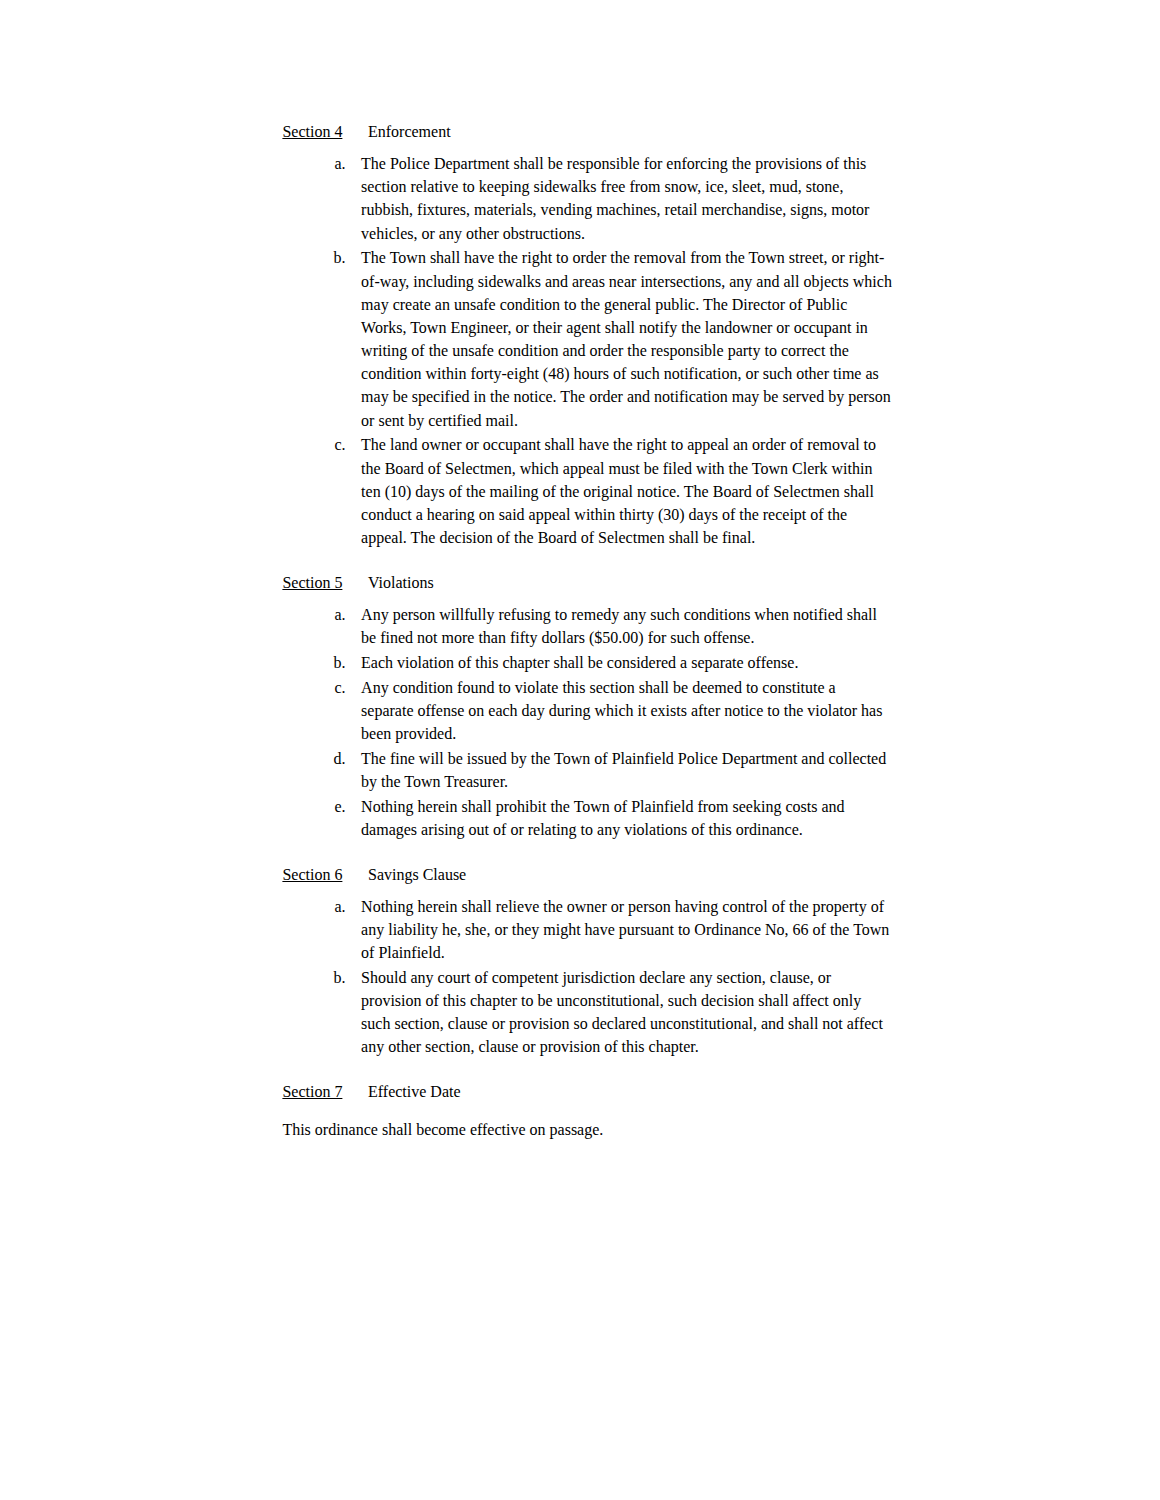Section 4 Enforcement
The Police Department shall be responsible for enforcing the provisions of this section relative to keeping sidewalks free from snow, ice, sleet, mud, stone, rubbish, fixtures, materials, vending machines, retail merchandise, signs, motor vehicles, or any other obstructions.
The Town shall have the right to order the removal from the Town street, or right-of-way, including sidewalks and areas near intersections, any and all objects which may create an unsafe condition to the general public. The Director of Public Works, Town Engineer, or their agent shall notify the landowner or occupant in writing of the unsafe condition and order the responsible party to correct the condition within forty-eight (48) hours of such notification, or such other time as may be specified in the notice. The order and notification may be served by person or sent by certified mail.
The land owner or occupant shall have the right to appeal an order of removal to the Board of Selectmen, which appeal must be filed with the Town Clerk within ten (10) days of the mailing of the original notice. The Board of Selectmen shall conduct a hearing on said appeal within thirty (30) days of the receipt of the appeal. The decision of the Board of Selectmen shall be final.
Section 5 Violations
Any person willfully refusing to remedy any such conditions when notified shall be fined not more than fifty dollars ($50.00) for such offense.
Each violation of this chapter shall be considered a separate offense.
Any condition found to violate this section shall be deemed to constitute a separate offense on each day during which it exists after notice to the violator has been provided.
The fine will be issued by the Town of Plainfield Police Department and collected by the Town Treasurer.
Nothing herein shall prohibit the Town of Plainfield from seeking costs and damages arising out of or relating to any violations of this ordinance.
Section 6 Savings Clause
Nothing herein shall relieve the owner or person having control of the property of any liability he, she, or they might have pursuant to Ordinance No, 66 of the Town of Plainfield.
Should any court of competent jurisdiction declare any section, clause, or provision of this chapter to be unconstitutional, such decision shall affect only such section, clause or provision so declared unconstitutional, and shall not affect any other section, clause or provision of this chapter.
Section 7 Effective Date
This ordinance shall become effective on passage.